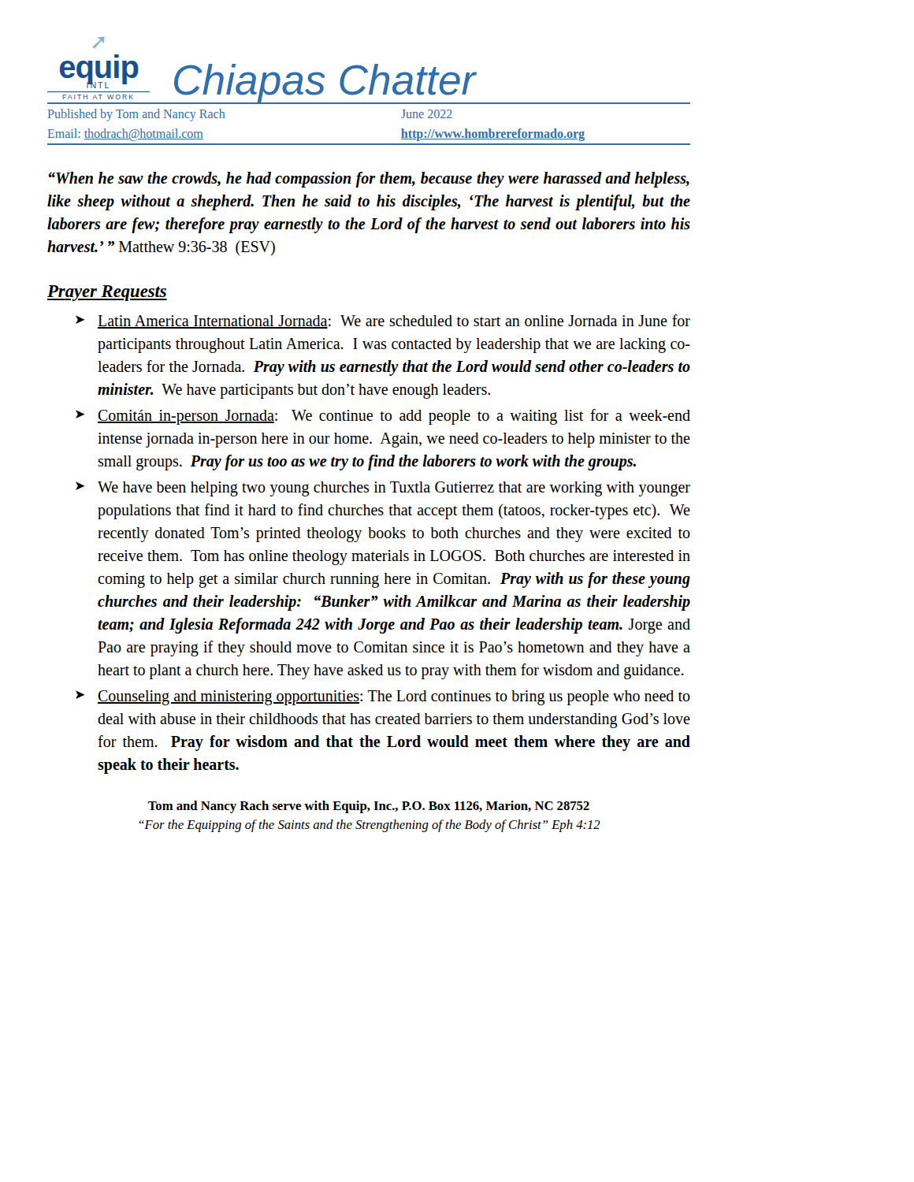➚
equip
INTL
FAITH AT WORK
Chiapas Chatter
| Published by Tom and Nancy Rach | June 2022 |
| Email: thodrach@hotmail.com | http://www.hombrereformado.org |
“When he saw the crowds, he had compassion for them, because they were harassed and helpless, like sheep without a shepherd. Then he said to his disciples, ‘The harvest is plentiful, but the laborers are few; therefore pray earnestly to the Lord of the harvest to send out laborers into his harvest.’ ” Matthew 9:36-38 (ESV)
Prayer Requests
Latin America International Jornada: We are scheduled to start an online Jornada in June for participants throughout Latin America. I was contacted by leadership that we are lacking co-leaders for the Jornada. Pray with us earnestly that the Lord would send other co-leaders to minister. We have participants but don’t have enough leaders.
Comitán in-person Jornada: We continue to add people to a waiting list for a week-end intense jornada in-person here in our home. Again, we need co-leaders to help minister to the small groups. Pray for us too as we try to find the laborers to work with the groups.
We have been helping two young churches in Tuxtla Gutierrez that are working with younger populations that find it hard to find churches that accept them (tatoos, rocker-types etc). We recently donated Tom’s printed theology books to both churches and they were excited to receive them. Tom has online theology materials in LOGOS. Both churches are interested in coming to help get a similar church running here in Comitan. Pray with us for these young churches and their leadership: “Bunker” with Amilkcar and Marina as their leadership team; and Iglesia Reformada 242 with Jorge and Pao as their leadership team. Jorge and Pao are praying if they should move to Comitan since it is Pao’s hometown and they have a heart to plant a church here. They have asked us to pray with them for wisdom and guidance.
Counseling and ministering opportunities: The Lord continues to bring us people who need to deal with abuse in their childhoods that has created barriers to them understanding God’s love for them. Pray for wisdom and that the Lord would meet them where they are and speak to their hearts.
Tom and Nancy Rach serve with Equip, Inc., P.O. Box 1126, Marion, NC 28752
“For the Equipping of the Saints and the Strengthening of the Body of Christ” Eph 4:12